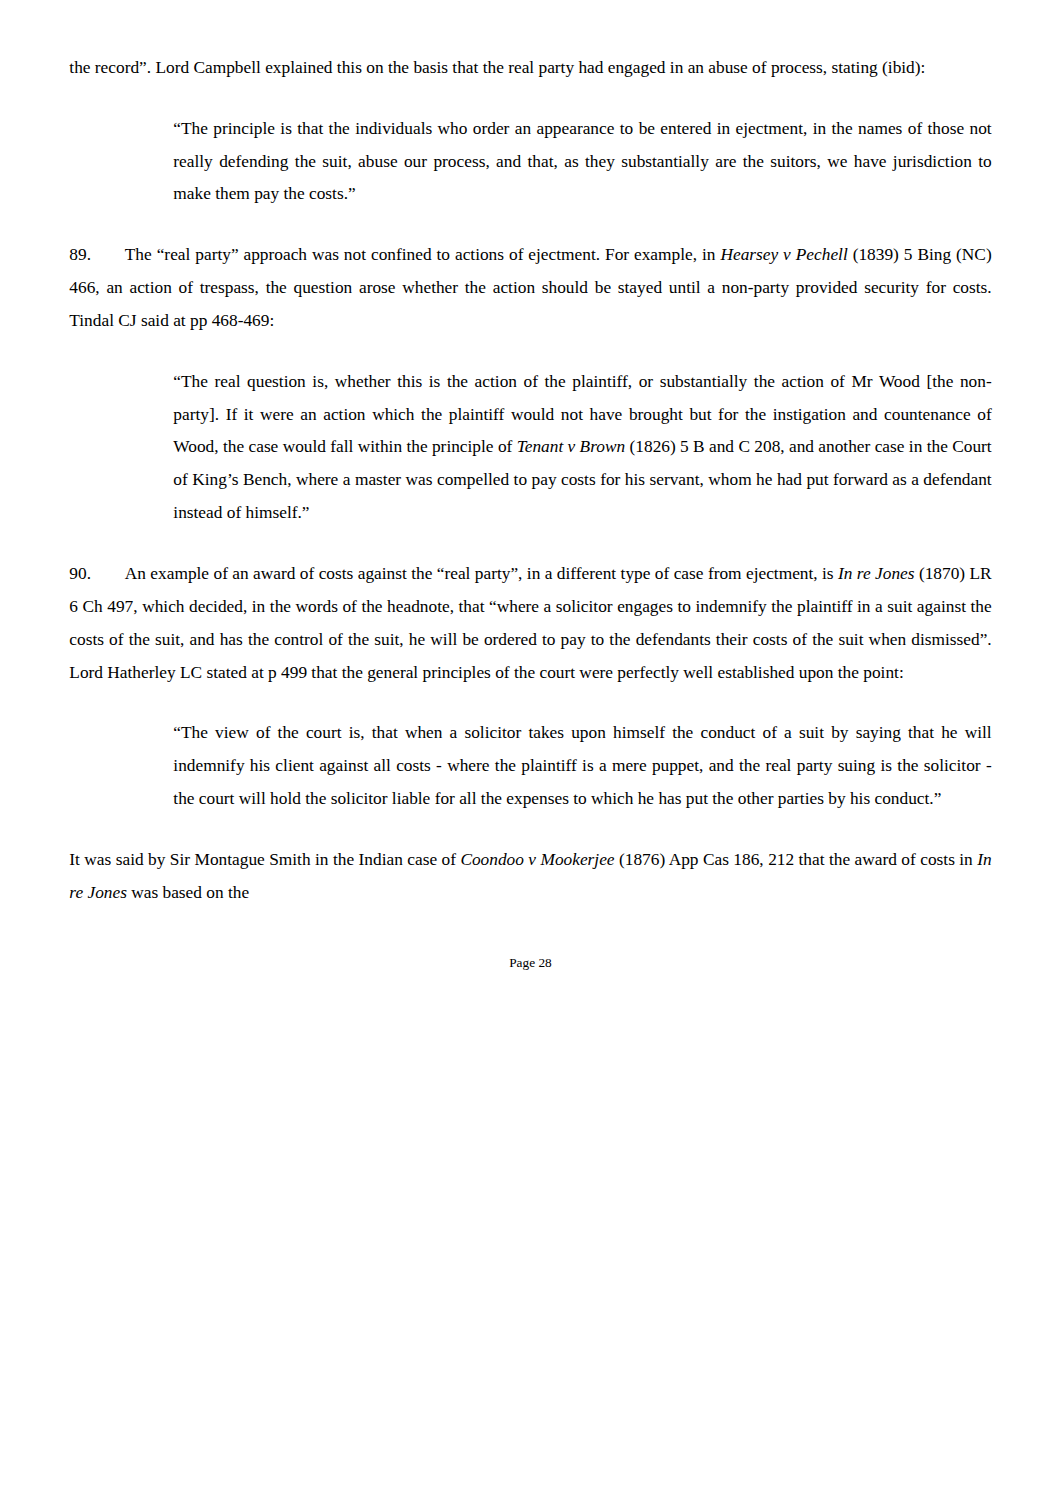the record”. Lord Campbell explained this on the basis that the real party had engaged in an abuse of process, stating (ibid):
“The principle is that the individuals who order an appearance to be entered in ejectment, in the names of those not really defending the suit, abuse our process, and that, as they substantially are the suitors, we have jurisdiction to make them pay the costs.”
89. The “real party” approach was not confined to actions of ejectment. For example, in Hearsey v Pechell (1839) 5 Bing (NC) 466, an action of trespass, the question arose whether the action should be stayed until a non-party provided security for costs. Tindal CJ said at pp 468-469:
“The real question is, whether this is the action of the plaintiff, or substantially the action of Mr Wood [the non-party]. If it were an action which the plaintiff would not have brought but for the instigation and countenance of Wood, the case would fall within the principle of Tenant v Brown (1826) 5 B and C 208, and another case in the Court of King’s Bench, where a master was compelled to pay costs for his servant, whom he had put forward as a defendant instead of himself.”
90. An example of an award of costs against the “real party”, in a different type of case from ejectment, is In re Jones (1870) LR 6 Ch 497, which decided, in the words of the headnote, that “where a solicitor engages to indemnify the plaintiff in a suit against the costs of the suit, and has the control of the suit, he will be ordered to pay to the defendants their costs of the suit when dismissed”. Lord Hatherley LC stated at p 499 that the general principles of the court were perfectly well established upon the point:
“The view of the court is, that when a solicitor takes upon himself the conduct of a suit by saying that he will indemnify his client against all costs - where the plaintiff is a mere puppet, and the real party suing is the solicitor - the court will hold the solicitor liable for all the expenses to which he has put the other parties by his conduct.”
It was said by Sir Montague Smith in the Indian case of Coondoo v Mookerjee (1876) App Cas 186, 212 that the award of costs in In re Jones was based on the
Page 28